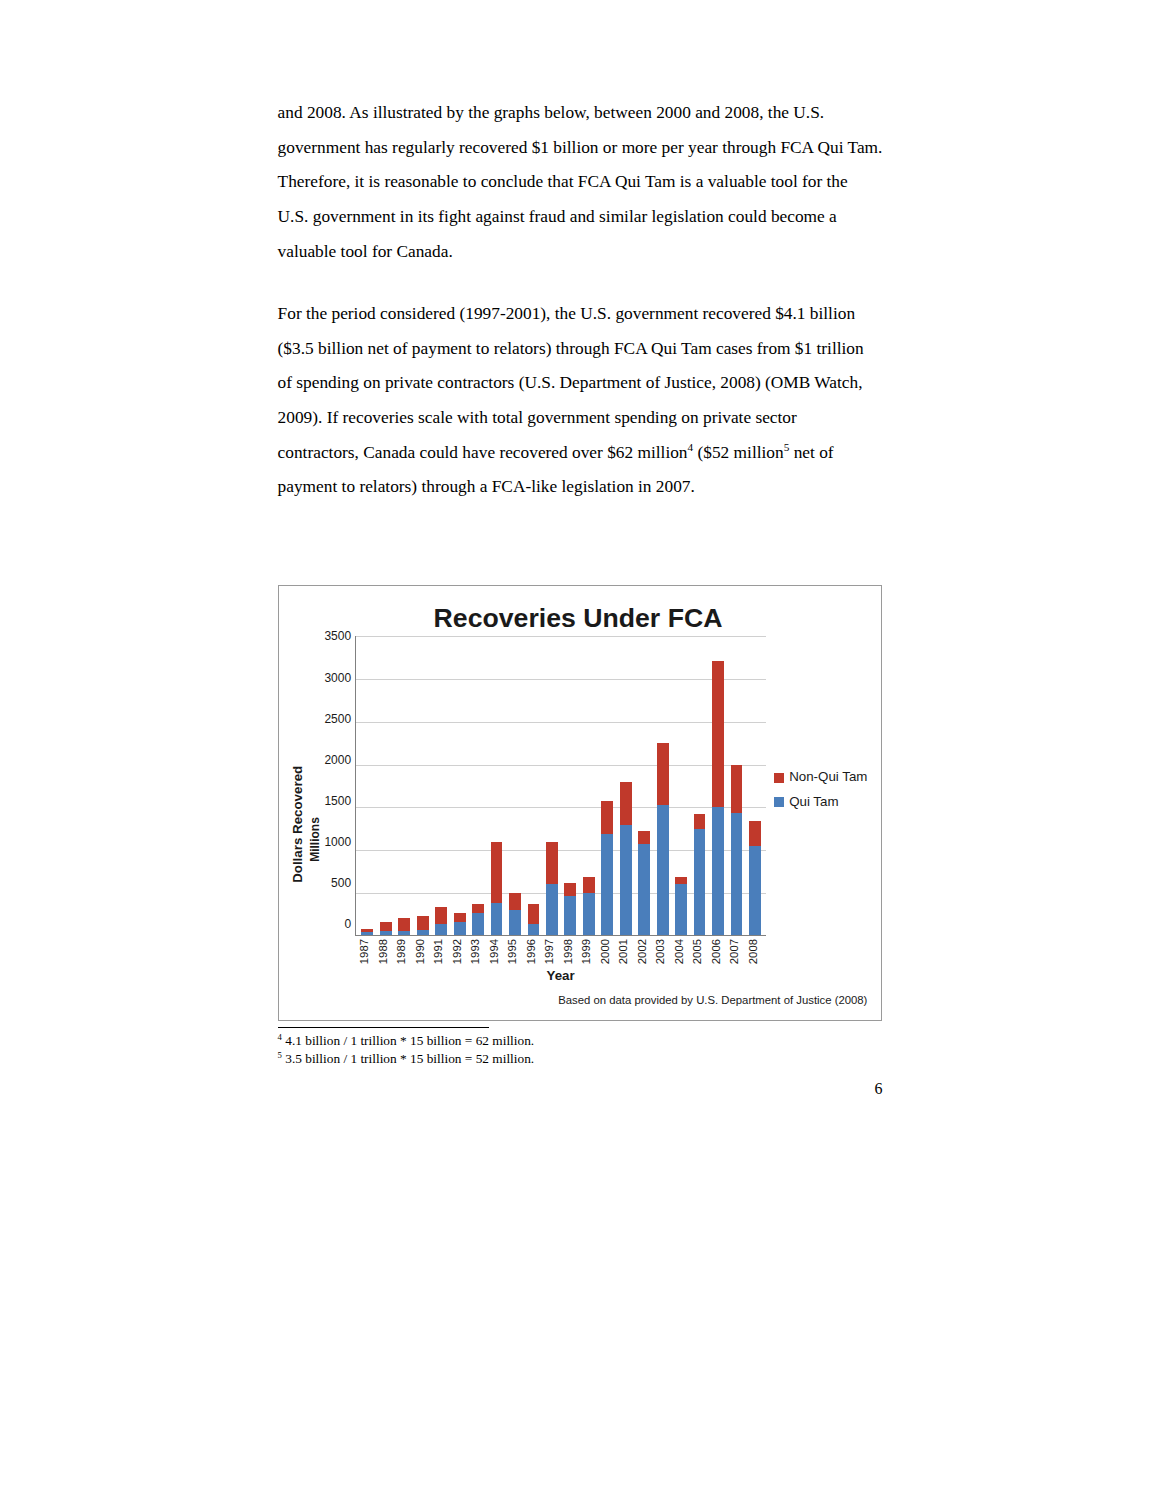and 2008. As illustrated by the graphs below, between 2000 and 2008, the U.S. government has regularly recovered $1 billion or more per year through FCA Qui Tam. Therefore, it is reasonable to conclude that FCA Qui Tam is a valuable tool for the U.S. government in its fight against fraud and similar legislation could become a valuable tool for Canada.
For the period considered (1997-2001), the U.S. government recovered $4.1 billion ($3.5 billion net of payment to relators) through FCA Qui Tam cases from $1 trillion of spending on private contractors (U.S. Department of Justice, 2008) (OMB Watch, 2009). If recoveries scale with total government spending on private sector contractors, Canada could have recovered over $62 million4 ($52 million5 net of payment to relators) through a FCA-like legislation in 2007.
Recoveries Under FCA
Dollars Recovered
Millions
3500 3000 2500 2000 1500 1000 500 0
1987198819891990199119921993199419951996199719981999200020012002200320042005200620072008
Year
Non-Qui Tam
Qui Tam
Based on data provided by U.S. Department of Justice (2008)
4 4.1 billion / 1 trillion * 15 billion = 62 million.
5 3.5 billion / 1 trillion * 15 billion = 52 million.
6